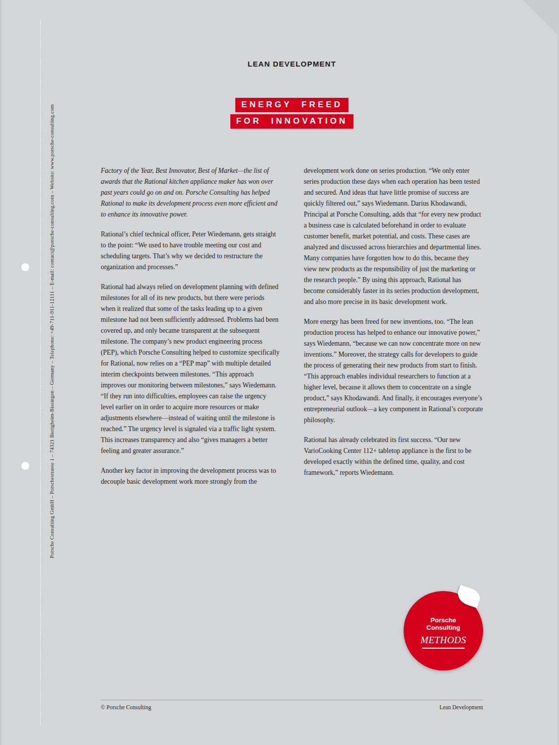Porsche Consulting GmbH – Porschestrasse 1 – 74321 Bietigheim-Bissingen – Germany – Telephone: +49-711-911-12111 – E-mail: contact@porsche-consulting.com – Website: www.porsche-consulting.com
LEAN DEVELOPMENT
ENERGY FREED
FOR INNOVATION
Factory of the Year, Best Innovator, Best of Market—the list of awards that the Rational kitchen appliance maker has won over past years could go on and on. Porsche Consulting has helped Rational to make its development process even more efficient and to enhance its innovative power.
Rational’s chief technical officer, Peter Wiedemann, gets straight to the point: “We used to have trouble meeting our cost and scheduling targets. That’s why we decided to restructure the organization and processes.”
Rational had always relied on development planning with defined milestones for all of its new products, but there were periods when it realized that some of the tasks leading up to a given milestone had not been sufficiently addressed. Problems had been covered up, and only became transparent at the subsequent milestone. The company’s new product engineering process (PEP), which Porsche Consulting helped to customize specifically for Rational, now relies on a “PEP map” with multiple detailed interim checkpoints between milestones. “This approach improves our monitoring between milestones,” says Wiedemann. “If they run into difficulties, employees can raise the urgency level earlier on in order to acquire more resources or make adjustments elsewhere—instead of waiting until the milestone is reached.” The urgency level is signaled via a traffic light system. This increases transparency and also “gives managers a better feeling and greater assurance.”
Another key factor in improving the development process was to decouple basic development work more strongly from the development work done on series production. “We only enter series production these days when each operation has been tested and secured. And ideas that have little promise of success are quickly filtered out,” says Wiedemann. Darius Khodawandi, Principal at Porsche Consulting, adds that “for every new product a business case is calculated beforehand in order to evaluate customer benefit, market potential, and costs. These cases are analyzed and discussed across hierarchies and departmental lines. Many companies have forgotten how to do this, because they view new products as the responsibility of just the marketing or the research people.” By using this approach, Rational has become considerably faster in its series production development, and also more precise in its basic development work.
More energy has been freed for new inventions, too. “The lean production process has helped to enhance our innovative power,” says Wiedemann, “because we can now concentrate more on new inventions.” Moreover, the strategy calls for developers to guide the process of generating their new products from start to finish. “This approach enables individual researchers to function at a higher level, because it allows them to concentrate on a single product,” says Khodawandi. And finally, it encourages everyone’s entrepreneurial outlook—a key component in Rational’s corporate philosophy.
Rational has already celebrated its first success. “Our new VarioCooking Center 112+ tabletop appliance is the first to be developed exactly within the defined time, quality, and cost framework,” reports Wiedemann.
Porsche
Consulting
METHODS
© Porsche Consulting Lean Development